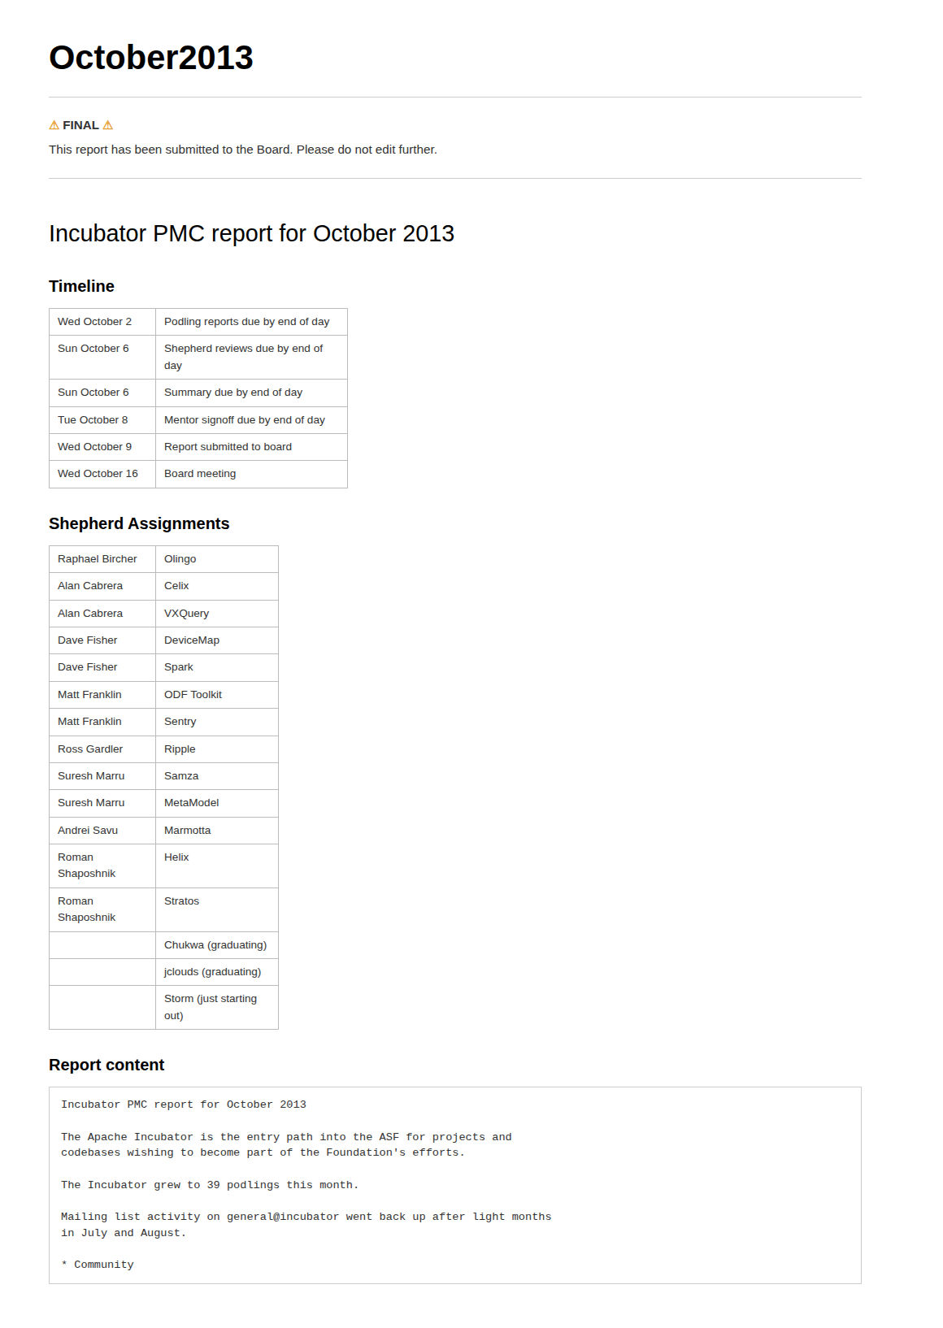October2013
⚠ FINAL ⚠
This report has been submitted to the Board. Please do not edit further.
Incubator PMC report for October 2013
Timeline
| Wed October 2 | Podling reports due by end of day |
| Sun October 6 | Shepherd reviews due by end of day |
| Sun October 6 | Summary due by end of day |
| Tue October 8 | Mentor signoff due by end of day |
| Wed October 9 | Report submitted to board |
| Wed October 16 | Board meeting |
Shepherd Assignments
| Raphael Bircher | Olingo |
| Alan Cabrera | Celix |
| Alan Cabrera | VXQuery |
| Dave Fisher | DeviceMap |
| Dave Fisher | Spark |
| Matt Franklin | ODF Toolkit |
| Matt Franklin | Sentry |
| Ross Gardler | Ripple |
| Suresh Marru | Samza |
| Suresh Marru | MetaModel |
| Andrei Savu | Marmotta |
| Roman Shaposhnik | Helix |
| Roman Shaposhnik | Stratos |
| | Chukwa (graduating) |
| | jclouds (graduating) |
| | Storm (just starting out) |
Report content
Incubator PMC report for October 2013

The Apache Incubator is the entry path into the ASF for projects and
codebases wishing to become part of the Foundation's efforts.

The Incubator grew to 39 podlings this month.

Mailing list activity on general@incubator went back up after light months
in July and August.

* Community